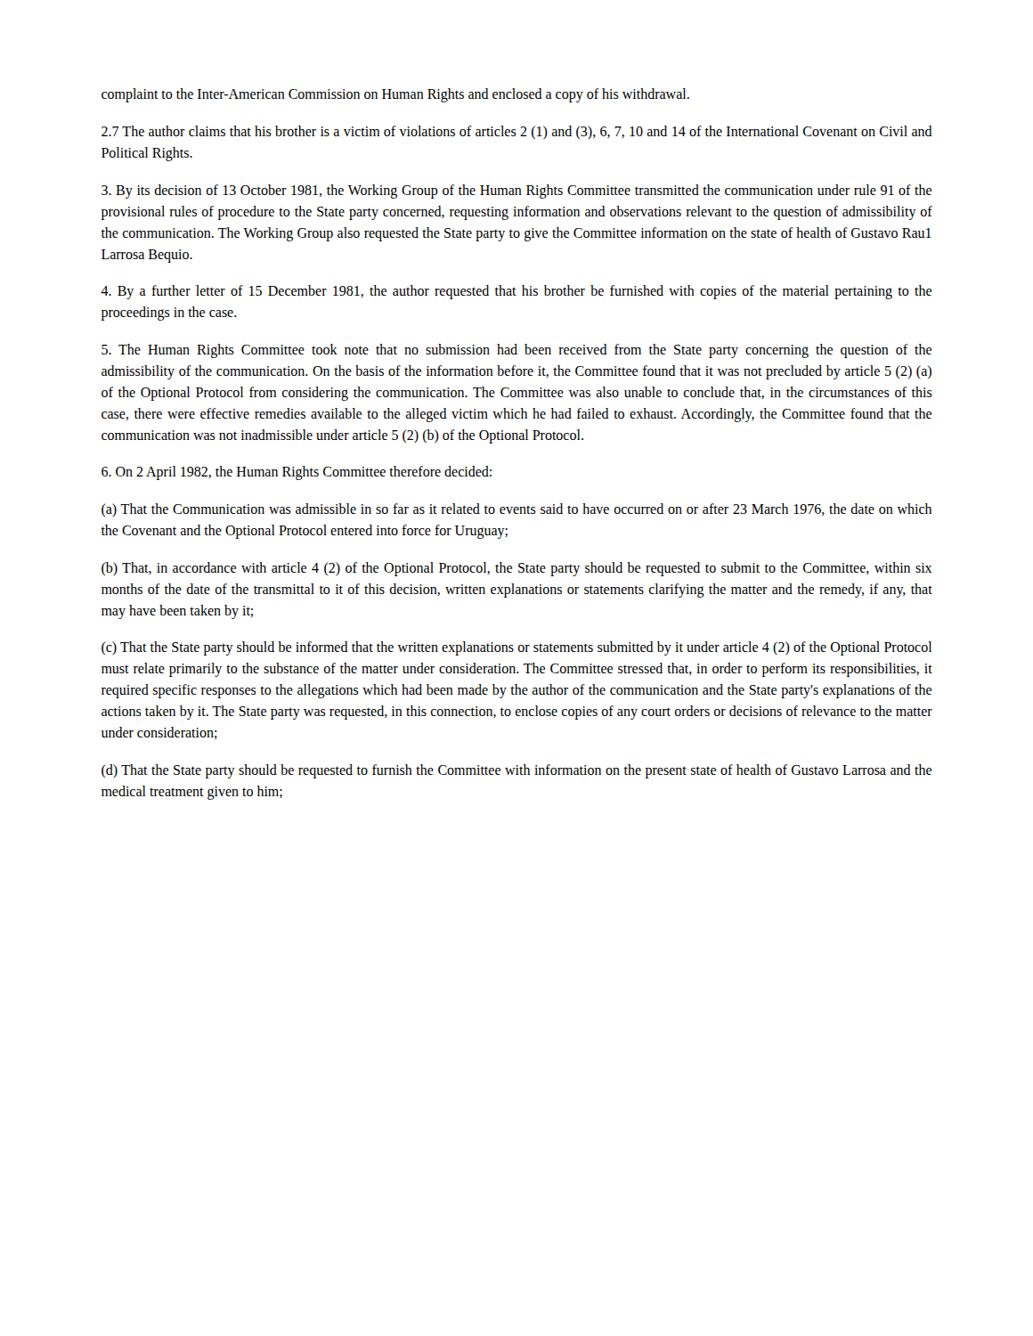complaint to the Inter-American Commission on Human Rights and enclosed a copy of his withdrawal.
2.7 The author claims that his brother is a victim of violations of articles 2 (1) and (3), 6, 7, 10 and 14 of the International Covenant on Civil and Political Rights.
3. By its decision of 13 October 1981, the Working Group of the Human Rights Committee transmitted the communication under rule 91 of the provisional rules of procedure to the State party concerned, requesting information and observations relevant to the question of admissibility of the communication. The Working Group also requested the State party to give the Committee information on the state of health of Gustavo Rau1 Larrosa Bequio.
4. By a further letter of 15 December 1981, the author requested that his brother be furnished with copies of the material pertaining to the proceedings in the case.
5. The Human Rights Committee took note that no submission had been received from the State party concerning the question of the admissibility of the communication. On the basis of the information before it, the Committee found that it was not precluded by article 5 (2) (a) of the Optional Protocol from considering the communication. The Committee was also unable to conclude that, in the circumstances of this case, there were effective remedies available to the alleged victim which he had failed to exhaust. Accordingly, the Committee found that the communication was not inadmissible under article 5 (2) (b) of the Optional Protocol.
6. On 2 April 1982, the Human Rights Committee therefore decided:
(a) That the Communication was admissible in so far as it related to events said to have occurred on or after 23 March 1976, the date on which the Covenant and the Optional Protocol entered into force for Uruguay;
(b) That, in accordance with article 4 (2) of the Optional Protocol, the State party should be requested to submit to the Committee, within six months of the date of the transmittal to it of this decision, written explanations or statements clarifying the matter and the remedy, if any, that may have been taken by it;
(c) That the State party should be informed that the written explanations or statements submitted by it under article 4 (2) of the Optional Protocol must relate primarily to the substance of the matter under consideration. The Committee stressed that, in order to perform its responsibilities, it required specific responses to the allegations which had been made by the author of the communication and the State party's explanations of the actions taken by it. The State party was requested, in this connection, to enclose copies of any court orders or decisions of relevance to the matter under consideration;
(d) That the State party should be requested to furnish the Committee with information on the present state of health of Gustavo Larrosa and the medical treatment given to him;